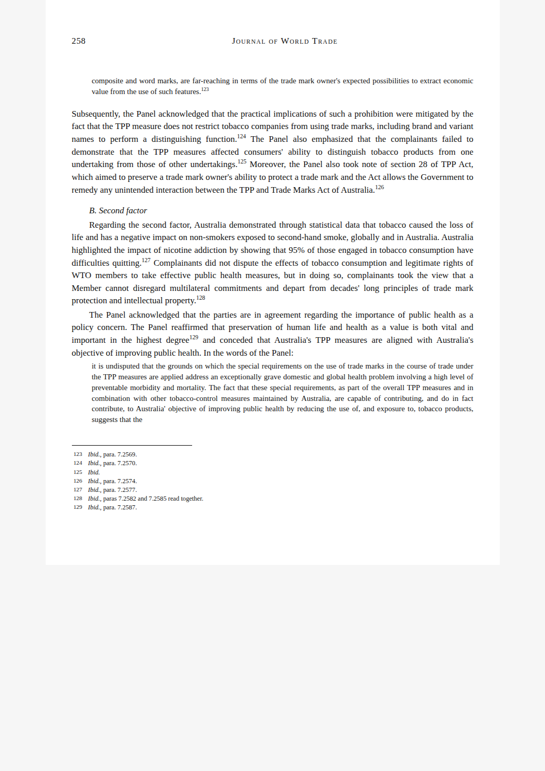258 Journal of World Trade
composite and word marks, are far-reaching in terms of the trade mark owner's expected possibilities to extract economic value from the use of such features.123
Subsequently, the Panel acknowledged that the practical implications of such a prohibition were mitigated by the fact that the TPP measure does not restrict tobacco companies from using trade marks, including brand and variant names to perform a distinguishing function.124 The Panel also emphasized that the complainants failed to demonstrate that the TPP measures affected consumers' ability to distinguish tobacco products from one undertaking from those of other undertakings.125 Moreover, the Panel also took note of section 28 of TPP Act, which aimed to preserve a trade mark owner's ability to protect a trade mark and the Act allows the Government to remedy any unintended interaction between the TPP and Trade Marks Act of Australia.126
B. Second factor
Regarding the second factor, Australia demonstrated through statistical data that tobacco caused the loss of life and has a negative impact on non-smokers exposed to second-hand smoke, globally and in Australia. Australia highlighted the impact of nicotine addiction by showing that 95% of those engaged in tobacco consumption have difficulties quitting.127 Complainants did not dispute the effects of tobacco consumption and legitimate rights of WTO members to take effective public health measures, but in doing so, complainants took the view that a Member cannot disregard multilateral commitments and depart from decades' long principles of trade mark protection and intellectual property.128
The Panel acknowledged that the parties are in agreement regarding the importance of public health as a policy concern. The Panel reaffirmed that preservation of human life and health as a value is both vital and important in the highest degree129 and conceded that Australia's TPP measures are aligned with Australia's objective of improving public health. In the words of the Panel:
it is undisputed that the grounds on which the special requirements on the use of trade marks in the course of trade under the TPP measures are applied address an exceptionally grave domestic and global health problem involving a high level of preventable morbidity and mortality. The fact that these special requirements, as part of the overall TPP measures and in combination with other tobacco-control measures maintained by Australia, are capable of contributing, and do in fact contribute, to Australia' objective of improving public health by reducing the use of, and exposure to, tobacco products, suggests that the
123 Ibid., para. 7.2569.
124 Ibid., para. 7.2570.
125 Ibid.
126 Ibid., para. 7.2574.
127 Ibid., para. 7.2577.
128 Ibid., paras 7.2582 and 7.2585 read together.
129 Ibid., para. 7.2587.